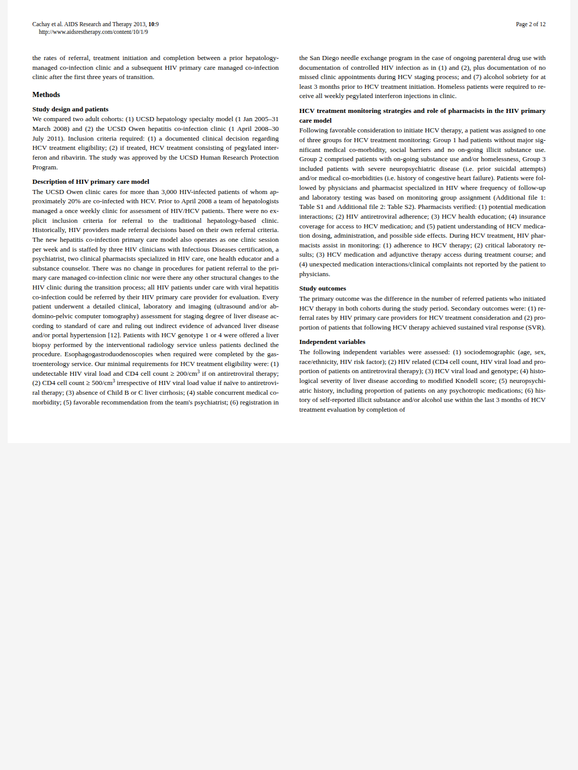Cachay et al. AIDS Research and Therapy 2013, 10:9
http://www.aidsrestherapy.com/content/10/1/9
Page 2 of 12
the rates of referral, treatment initiation and completion between a prior hepatology-managed co-infection clinic and a subsequent HIV primary care managed co-infection clinic after the first three years of transition.
Methods
Study design and patients
We compared two adult cohorts: (1) UCSD hepatology specialty model (1 Jan 2005–31 March 2008) and (2) the UCSD Owen hepatitis co-infection clinic (1 April 2008–30 July 2011). Inclusion criteria required: (1) a documented clinical decision regarding HCV treatment eligibility; (2) if treated, HCV treatment consisting of pegylated interferon and ribavirin. The study was approved by the UCSD Human Research Protection Program.
Description of HIV primary care model
The UCSD Owen clinic cares for more than 3,000 HIV-infected patients of whom approximately 20% are co-infected with HCV. Prior to April 2008 a team of hepatologists managed a once weekly clinic for assessment of HIV/HCV patients. There were no explicit inclusion criteria for referral to the traditional hepatology-based clinic. Historically, HIV providers made referral decisions based on their own referral criteria. The new hepatitis co-infection primary care model also operates as one clinic session per week and is staffed by three HIV clinicians with Infectious Diseases certification, a psychiatrist, two clinical pharmacists specialized in HIV care, one health educator and a substance counselor. There was no change in procedures for patient referral to the primary care managed co-infection clinic nor were there any other structural changes to the HIV clinic during the transition process; all HIV patients under care with viral hepatitis co-infection could be referred by their HIV primary care provider for evaluation. Every patient underwent a detailed clinical, laboratory and imaging (ultrasound and/or abdomino-pelvic computer tomography) assessment for staging degree of liver disease according to standard of care and ruling out indirect evidence of advanced liver disease and/or portal hypertension [12]. Patients with HCV genotype 1 or 4 were offered a liver biopsy performed by the interventional radiology service unless patients declined the procedure. Esophagogastroduodenoscopies when required were completed by the gastroenterology service. Our minimal requirements for HCV treatment eligibility were: (1) undetectable HIV viral load and CD4 cell count ≥ 200/cm3 if on antiretroviral therapy; (2) CD4 cell count ≥ 500/cm3 irrespective of HIV viral load value if naïve to antiretroviral therapy; (3) absence of Child B or C liver cirrhosis; (4) stable concurrent medical co-morbidity; (5) favorable recommendation from the team's psychiatrist; (6) registration in the San Diego needle exchange program in the case of ongoing parenteral drug use with documentation of controlled HIV infection as in (1) and (2), plus documentation of no missed clinic appointments during HCV staging process; and (7) alcohol sobriety for at least 3 months prior to HCV treatment initiation. Homeless patients were required to receive all weekly pegylated interferon injections in clinic.
HCV treatment monitoring strategies and role of pharmacists in the HIV primary care model
Following favorable consideration to initiate HCV therapy, a patient was assigned to one of three groups for HCV treatment monitoring: Group 1 had patients without major significant medical co-morbidity, social barriers and no on-going illicit substance use. Group 2 comprised patients with on-going substance use and/or homelessness, Group 3 included patients with severe neuropsychiatric disease (i.e. prior suicidal attempts) and/or medical co-morbidities (i.e. history of congestive heart failure). Patients were followed by physicians and pharmacist specialized in HIV where frequency of follow-up and laboratory testing was based on monitoring group assignment (Additional file 1: Table S1 and Additional file 2: Table S2). Pharmacists verified: (1) potential medication interactions; (2) HIV antiretroviral adherence; (3) HCV health education; (4) insurance coverage for access to HCV medication; and (5) patient understanding of HCV medication dosing, administration, and possible side effects. During HCV treatment, HIV pharmacists assist in monitoring: (1) adherence to HCV therapy; (2) critical laboratory results; (3) HCV medication and adjunctive therapy access during treatment course; and (4) unexpected medication interactions/clinical complaints not reported by the patient to physicians.
Study outcomes
The primary outcome was the difference in the number of referred patients who initiated HCV therapy in both cohorts during the study period. Secondary outcomes were: (1) referral rates by HIV primary care providers for HCV treatment consideration and (2) proportion of patients that following HCV therapy achieved sustained viral response (SVR).
Independent variables
The following independent variables were assessed: (1) sociodemographic (age, sex, race/ethnicity, HIV risk factor); (2) HIV related (CD4 cell count, HIV viral load and proportion of patients on antiretroviral therapy); (3) HCV viral load and genotype; (4) histological severity of liver disease according to modified Knodell score; (5) neuropsychiatric history, including proportion of patients on any psychotropic medications; (6) history of self-reported illicit substance and/or alcohol use within the last 3 months of HCV treatment evaluation by completion of